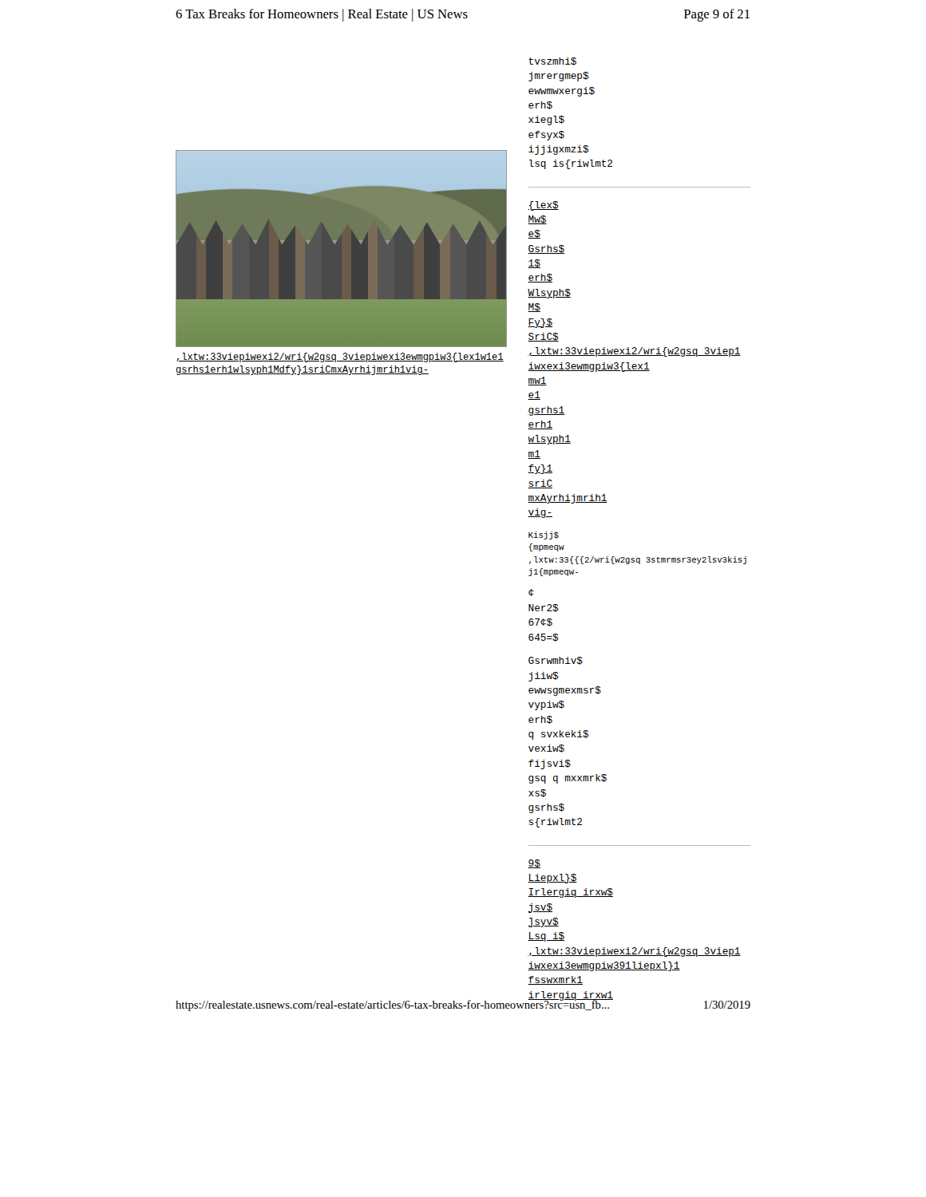6 Tax Breaks for Homeowners | Real Estate | US News
Page 9 of 21
,lxtw:33viepiwexi2/wri{w2gsq 3viepiwexi3ewmgpiw3{lex1w1e1gsrhs1erh1wlsyph1Mdfy}1sriCmxAyrhijmrih1vig-
tvszmhi$
jmrergmep$
ewwmwxergi$
erh$
xiegl$
efsyx$
ijjigxmzi$
lsq is{riwlmt2
{lex$
Mw$
e$
Gsrhs$
1$
erh$
Wlsyph$
M$
Fy}$
SriC$
,lxtw:33viepiwexi2/wri{w2gsq 3viep1
iwxexi3ewmgpiw3{lex1
mw1
e1
gsrhs1
erh1
wlsyph1
m1
fy}1
sriC
mxAyrhijmrih1
vig-
Kisjj$
{mpmeqw
,lxtw:33{{{2/wri{w2gsq 3stmrmsr3ey2lsv3kisjj1{mpmeqw-
¢
Ner2$
67¢$
645=$
Gsrwmhiv$
jiiw$
ewwsgmexmsr$
vypiw$
erh$
q svxkeki$
vexiw$
fijsvi$
gsq q mxxmrk$
xs$
gsrhs$
s{riwlmt2
9$
Liepxl}$
Irlergiq irxw$
jsv$
]syv$
Lsq i$
,lxtw:33viepiwexi2/wri{w2gsq 3viep1
iwxexi3ewmgpiw391liepxl}1
fsswxmrk1
irlergiq irxw1
https://realestate.usnews.com/real-estate/articles/6-tax-breaks-for-homeowners?src=usn_fb...
1/30/2019